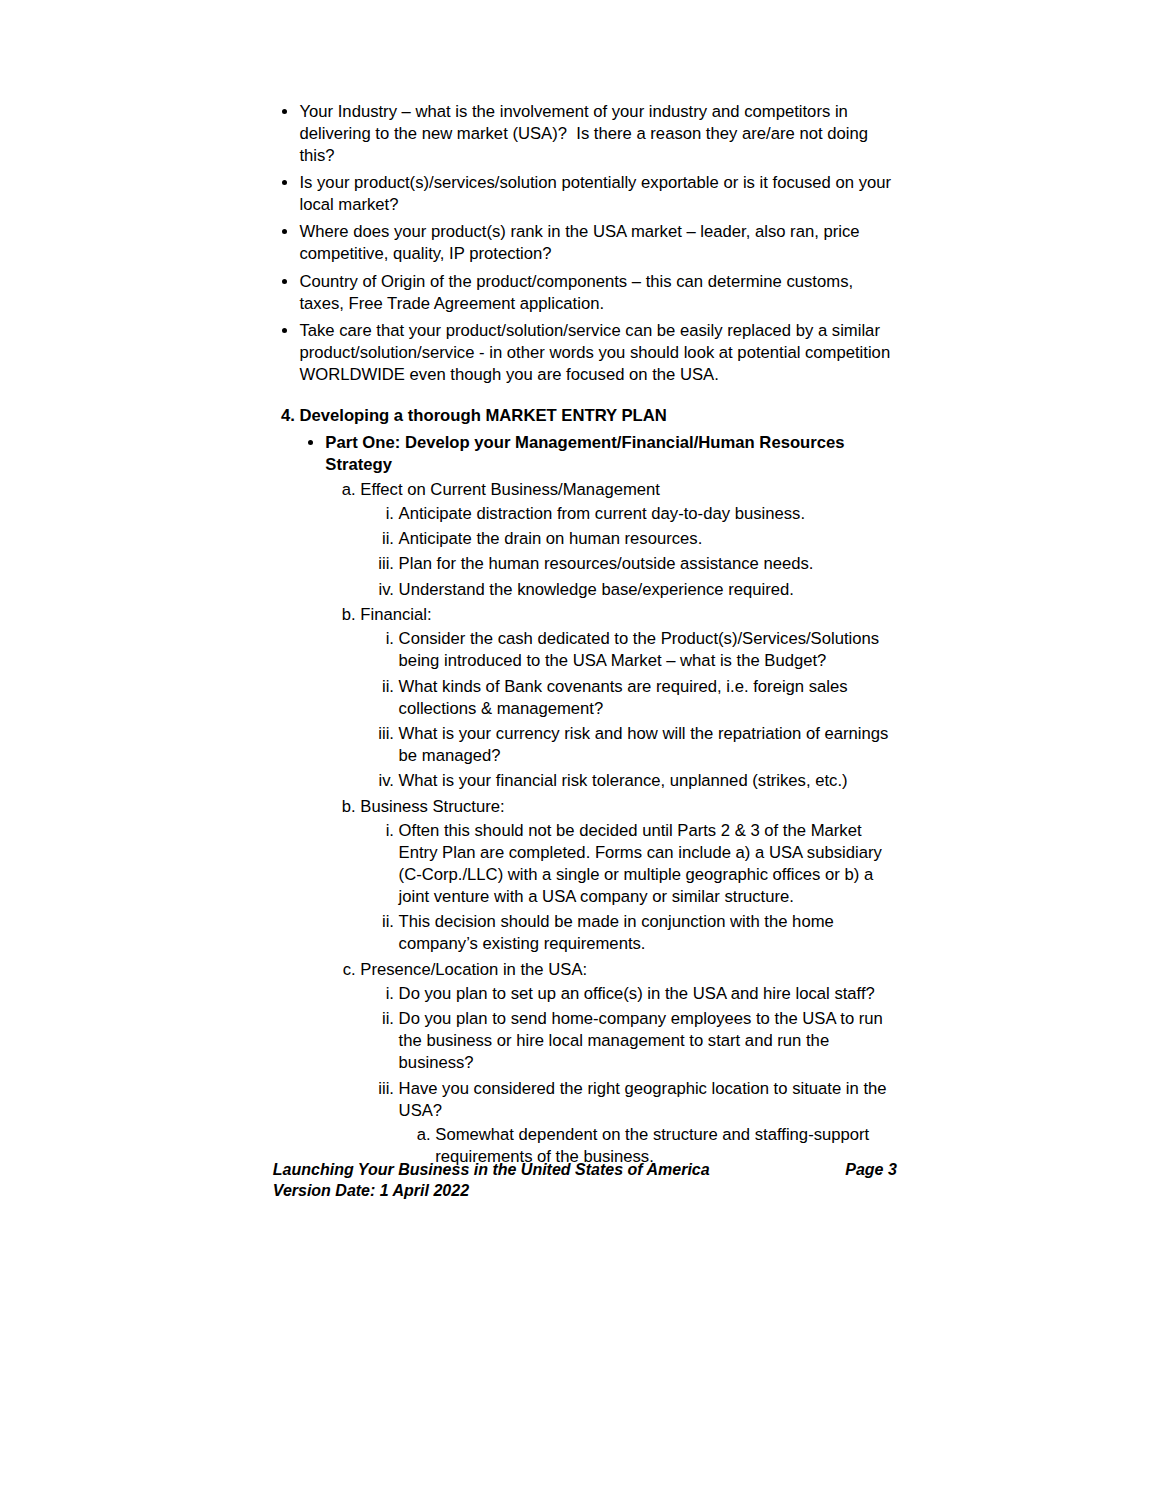Your Industry – what is the involvement of your industry and competitors in delivering to the new market (USA)? Is there a reason they are/are not doing this?
Is your product(s)/services/solution potentially exportable or is it focused on your local market?
Where does your product(s) rank in the USA market – leader, also ran, price competitive, quality, IP protection?
Country of Origin of the product/components – this can determine customs, taxes, Free Trade Agreement application.
Take care that your product/solution/service can be easily replaced by a similar product/solution/service - in other words you should look at potential competition WORLDWIDE even though you are focused on the USA.
Developing a thorough MARKET ENTRY PLAN
Part One: Develop your Management/Financial/Human Resources Strategy
Effect on Current Business/Management
Anticipate distraction from current day-to-day business.
Anticipate the drain on human resources.
Plan for the human resources/outside assistance needs.
Understand the knowledge base/experience required.
Financial:
Consider the cash dedicated to the Product(s)/Services/Solutions being introduced to the USA Market – what is the Budget?
What kinds of Bank covenants are required, i.e. foreign sales collections & management?
What is your currency risk and how will the repatriation of earnings be managed?
What is your financial risk tolerance, unplanned (strikes, etc.)
Business Structure:
Often this should not be decided until Parts 2 & 3 of the Market Entry Plan are completed. Forms can include a) a USA subsidiary (C-Corp./LLC) with a single or multiple geographic offices or b) a joint venture with a USA company or similar structure.
This decision should be made in conjunction with the home company’s existing requirements.
Presence/Location in the USA:
Do you plan to set up an office(s) in the USA and hire local staff?
Do you plan to send home-company employees to the USA to run the business or hire local management to start and run the business?
Have you considered the right geographic location to situate in the USA?
Somewhat dependent on the structure and staffing-support requirements of the business.
Launching Your Business in the United States of America
Page 3
Version Date: 1 April 2022